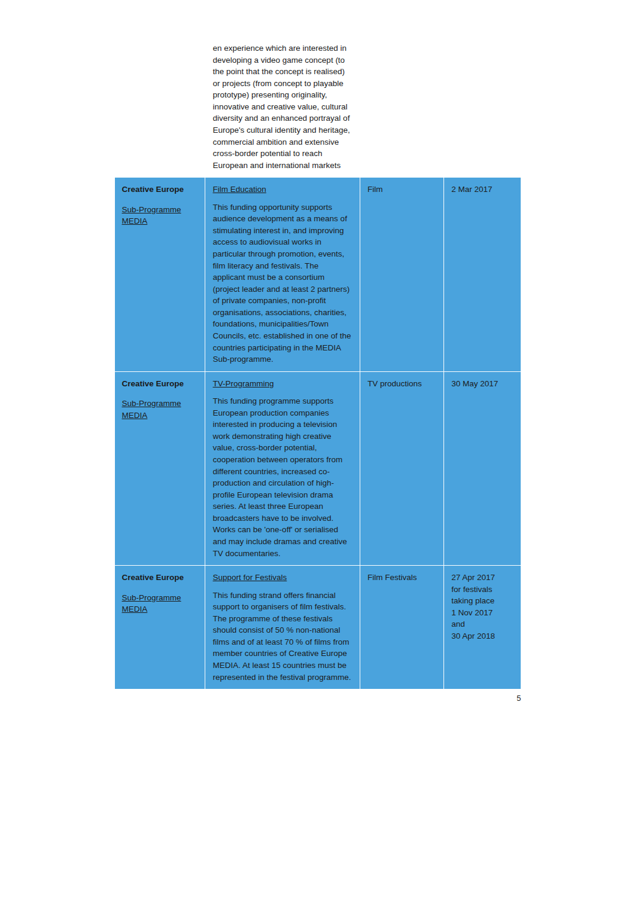| | en experience which are interested in developing a video game concept (to the point that the concept is realised) or projects (from concept to playable prototype) presenting originality, innovative and creative value, cultural diversity and an enhanced portrayal of Europe's cultural identity and heritage, commercial ambition and extensive cross-border potential to reach European and international markets | | |
| Creative Europe Sub-Programme MEDIA | Film Education This funding opportunity supports audience development as a means of stimulating interest in, and improving access to audiovisual works in particular through promotion, events, film literacy and festivals. The applicant must be a consortium (project leader and at least 2 partners) of private companies, non-profit organisations, associations, charities, foundations, municipalities/Town Councils, etc. established in one of the countries participating in the MEDIA Sub-programme. | Film | 2 Mar 2017 |
| Creative Europe Sub-Programme MEDIA | TV-Programming This funding programme supports European production companies interested in producing a television work demonstrating high creative value, cross-border potential, cooperation between operators from different countries, increased co-production and circulation of high-profile European television drama series. At least three European broadcasters have to be involved. Works can be 'one-off' or serialised and may include dramas and creative TV documentaries. | TV productions | 30 May 2017 |
| Creative Europe Sub-Programme MEDIA | Support for Festivals This funding strand offers financial support to organisers of film festivals. The programme of these festivals should consist of 50 % non-national films and of at least 70 % of films from member countries of Creative Europe MEDIA. At least 15 countries must be represented in the festival programme. | Film Festivals | 27 Apr 2017 for festivals taking place 1 Nov 2017 and 30 Apr 2018 |
5